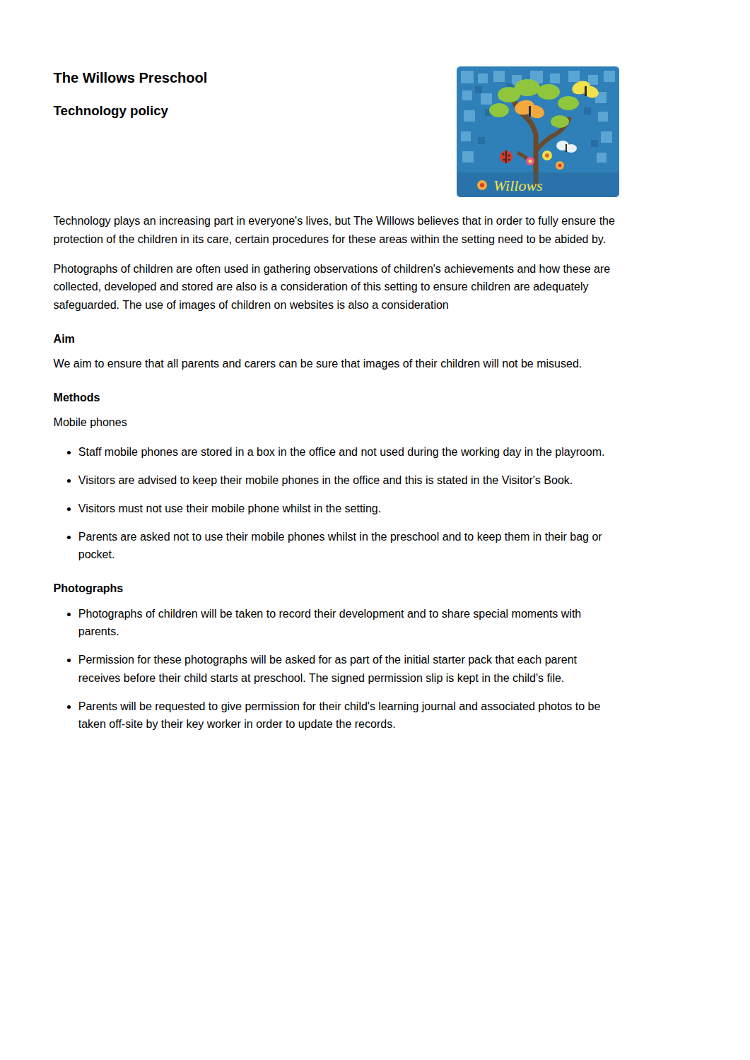Willows
The Willows Preschool
Technology policy
Technology plays an increasing part in everyone's lives, but The Willows believes that in order to fully ensure the protection of the children in its care, certain procedures for these areas within the setting need to be abided by.
Photographs of children are often used in gathering observations of children's achievements and how these are collected, developed and stored are also is a consideration of this setting to ensure children are adequately safeguarded. The use of images of children on websites is also a consideration
Aim
We aim to ensure that all parents and carers can be sure that images of their children will not be misused.
Methods
Mobile phones
Staff mobile phones are stored in a box in the office and not used during the working day in the playroom.
Visitors are advised to keep their mobile phones in the office and this is stated in the Visitor's Book.
Visitors must not use their mobile phone whilst in the setting.
Parents are asked not to use their mobile phones whilst in the preschool and to keep them in their bag or pocket.
Photographs
Photographs of children will be taken to record their development and to share special moments with parents.
Permission for these photographs will be asked for as part of the initial starter pack that each parent receives before their child starts at preschool. The signed permission slip is kept in the child's file.
Parents will be requested to give permission for their child's learning journal and associated photos to be taken off-site by their key worker in order to update the records.